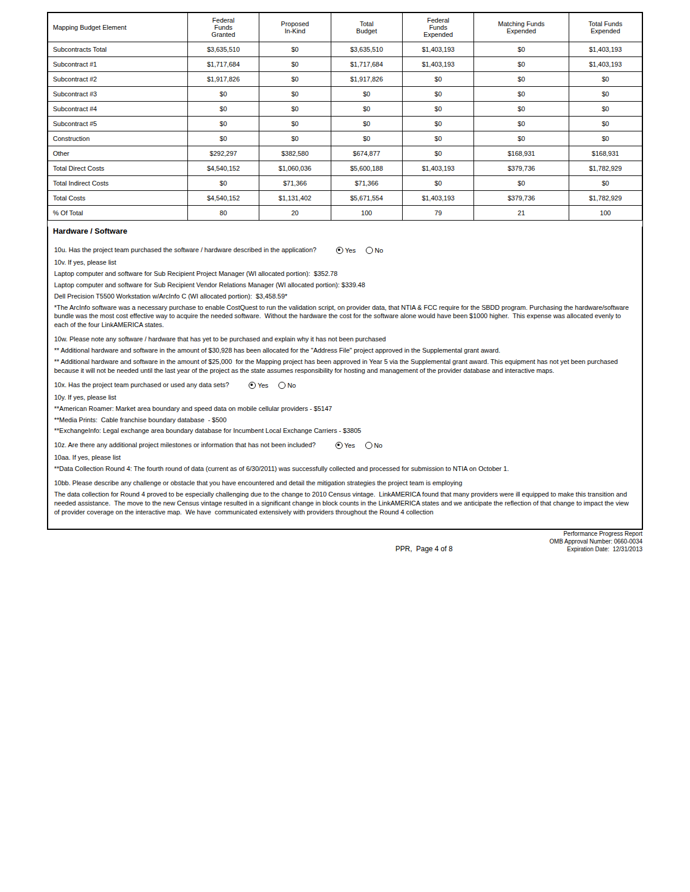| Mapping Budget Element | Federal Funds Granted | Proposed In-Kind | Total Budget | Federal Funds Expended | Matching Funds Expended | Total Funds Expended |
| --- | --- | --- | --- | --- | --- | --- |
| Subcontracts Total | $3,635,510 | $0 | $3,635,510 | $1,403,193 | $0 | $1,403,193 |
| Subcontract #1 | $1,717,684 | $0 | $1,717,684 | $1,403,193 | $0 | $1,403,193 |
| Subcontract #2 | $1,917,826 | $0 | $1,917,826 | $0 | $0 | $0 |
| Subcontract #3 | $0 | $0 | $0 | $0 | $0 | $0 |
| Subcontract #4 | $0 | $0 | $0 | $0 | $0 | $0 |
| Subcontract #5 | $0 | $0 | $0 | $0 | $0 | $0 |
| Construction | $0 | $0 | $0 | $0 | $0 | $0 |
| Other | $292,297 | $382,580 | $674,877 | $0 | $168,931 | $168,931 |
| Total Direct Costs | $4,540,152 | $1,060,036 | $5,600,188 | $1,403,193 | $379,736 | $1,782,929 |
| Total Indirect Costs | $0 | $71,366 | $71,366 | $0 | $0 | $0 |
| Total Costs | $4,540,152 | $1,131,402 | $5,671,554 | $1,403,193 | $379,736 | $1,782,929 |
| % Of Total | 80 | 20 | 100 | 79 | 21 | 100 |
Hardware / Software
10u. Has the project team purchased the software / hardware described in the application? Yes No
10v. If yes, please list
Laptop computer and software for Sub Recipient Project Manager (WI allocated portion): $352.78
Laptop computer and software for Sub Recipient Vendor Relations Manager (WI allocated portion): $339.48
Dell Precision T5500 Workstation w/ArcInfo C (WI allocated portion): $3,458.59*
*The ArcInfo software was a necessary purchase to enable CostQuest to run the validation script, on provider data, that NTIA & FCC require for the SBDD program. Purchasing the hardware/software bundle was the most cost effective way to acquire the needed software. Without the hardware the cost for the software alone would have been $1000 higher. This expense was allocated evenly to each of the four LinkAMERICA states.
10w. Please note any software / hardware that has yet to be purchased and explain why it has not been purchased
** Additional hardware and software in the amount of $30,928 has been allocated for the "Address File" project approved in the Supplemental grant award.
** Additional hardware and software in the amount of $25,000 for the Mapping project has been approved in Year 5 via the Supplemental grant award. This equipment has not yet been purchased because it will not be needed until the last year of the project as the state assumes responsibility for hosting and management of the provider database and interactive maps.
10x. Has the project team purchased or used any data sets? Yes No
10y. If yes, please list
**American Roamer: Market area boundary and speed data on mobile cellular providers - $5147
**Media Prints: Cable franchise boundary database - $500
**ExchangeInfo: Legal exchange area boundary database for Incumbent Local Exchange Carriers - $3805
10z. Are there any additional project milestones or information that has not been included? Yes No
10aa. If yes, please list
**Data Collection Round 4: The fourth round of data (current as of 6/30/2011) was successfully collected and processed for submission to NTIA on October 1.
10bb. Please describe any challenge or obstacle that you have encountered and detail the mitigation strategies the project team is employing
The data collection for Round 4 proved to be especially challenging due to the change to 2010 Census vintage. LinkAMERICA found that many providers were ill equipped to make this transition and needed assistance. The move to the new Census vintage resulted in a significant change in block counts in the LinkAMERICA states and we anticipate the reflection of that change to impact the view of provider coverage on the interactive map. We have communicated extensively with providers throughout the Round 4 collection
PPR, Page 4 of 8
Performance Progress Report
OMB Approval Number: 0660-0034
Expiration Date: 12/31/2013